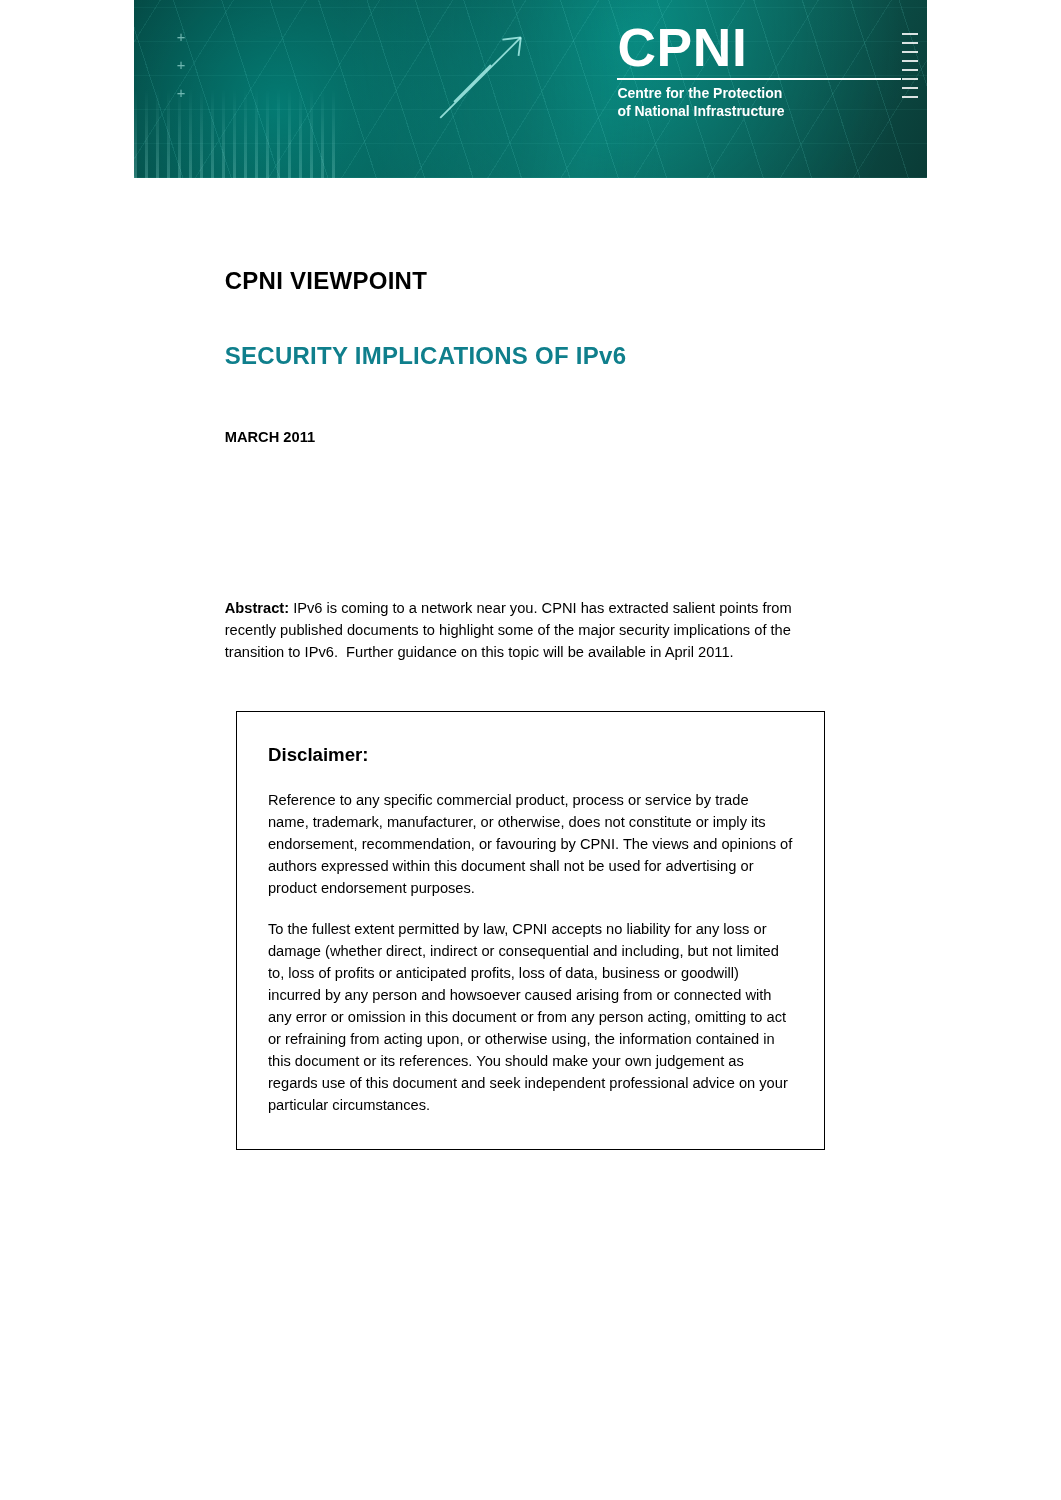+
+
+
CPNI
Centre for the Protection
of National Infrastructure
CPNI VIEWPOINT
SECURITY IMPLICATIONS OF IPv6
MARCH 2011
Abstract: IPv6 is coming to a network near you. CPNI has extracted salient points from recently published documents to highlight some of the major security implications of the transition to IPv6. Further guidance on this topic will be available in April 2011.
Disclaimer:
Reference to any specific commercial product, process or service by trade name, trademark, manufacturer, or otherwise, does not constitute or imply its endorsement, recommendation, or favouring by CPNI. The views and opinions of authors expressed within this document shall not be used for advertising or product endorsement purposes.
To the fullest extent permitted by law, CPNI accepts no liability for any loss or damage (whether direct, indirect or consequential and including, but not limited to, loss of profits or anticipated profits, loss of data, business or goodwill) incurred by any person and howsoever caused arising from or connected with any error or omission in this document or from any person acting, omitting to act or refraining from acting upon, or otherwise using, the information contained in this document or its references. You should make your own judgement as regards use of this document and seek independent professional advice on your particular circumstances.